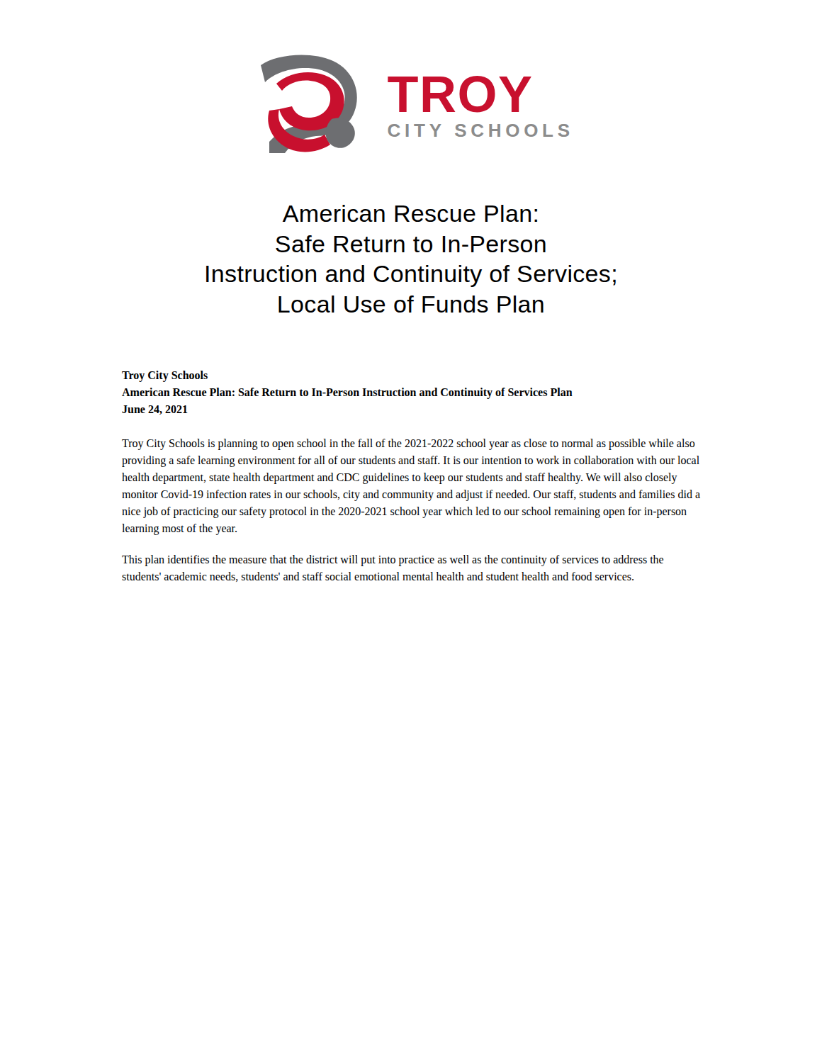TROY CITY SCHOOLS
American Rescue Plan:
Safe Return to In-Person
Instruction and Continuity of Services;
Local Use of Funds Plan
Troy City Schools
American Rescue Plan: Safe Return to In-Person Instruction and Continuity of Services Plan
June 24, 2021
Troy City Schools is planning to open school in the fall of the 2021-2022 school year as close to normal as possible while also providing a safe learning environment for all of our students and staff. It is our intention to work in collaboration with our local health department, state health department and CDC guidelines to keep our students and staff healthy. We will also closely monitor Covid-19 infection rates in our schools, city and community and adjust if needed. Our staff, students and families did a nice job of practicing our safety protocol in the 2020-2021 school year which led to our school remaining open for in-person learning most of the year.
This plan identifies the measure that the district will put into practice as well as the continuity of services to address the students' academic needs, students' and staff social emotional mental health and student health and food services.